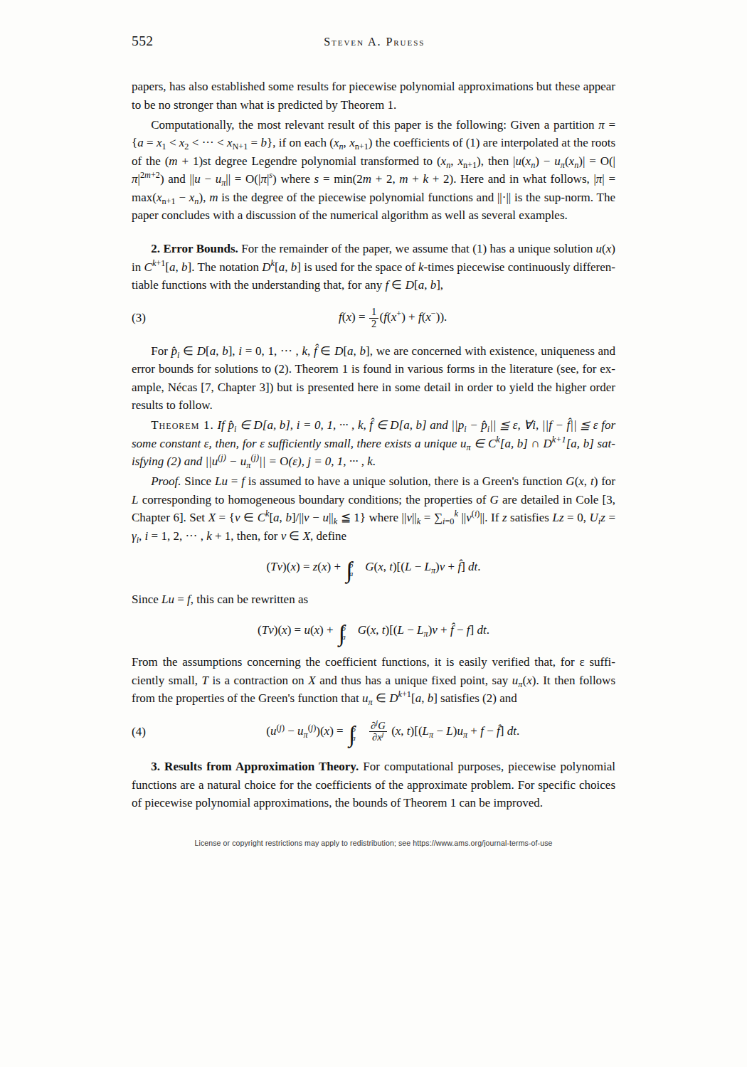552 Steven A. Pruess
papers, has also established some results for piecewise polynomial approximations but these appear to be no stronger than what is predicted by Theorem 1.
Computationally, the most relevant result of this paper is the following: Given a partition π = {a = x1 < x2 < ··· < xN+1 = b}, if on each (xn, xn+1) the coefficients of (1) are interpolated at the roots of the (m + 1)st degree Legendre polynomial transformed to (xn, xn+1), then |u(xn) − uπ(xn)| = O(|π|2m+2) and ||u − uπ|| = O(|π|s) where s = min(2m + 2, m + k + 2). Here and in what follows, |π| = max(xn+1 − xn), m is the degree of the piecewise polynomial functions and ||·|| is the sup-norm. The paper concludes with a discussion of the numerical algorithm as well as several examples.
2. Error Bounds. For the remainder of the paper, we assume that (1) has a unique solution u(x) in Ck+1[a, b]. The notation Dk[a, b] is used for the space of k-times piecewise continuously differentiable functions with the understanding that, for any f ∈ D[a, b],
(3) f(x) = 12(f(x+) + f(x−)).
For p̂i ∈ D[a, b], i = 0, 1, ··· , k, f̂ ∈ D[a, b], we are concerned with existence, uniqueness and error bounds for solutions to (2). Theorem 1 is found in various forms in the literature (see, for example, Nécas [7, Chapter 3]) but is presented here in some detail in order to yield the higher order results to follow.
Theorem 1. If p̂i ∈ D[a, b], i = 0, 1, ··· , k, f̂ ∈ D[a, b] and ||pi − p̂i|| ≦ ε, ∀i, ||f − f̂|| ≦ ε for some constant ε, then, for ε sufficiently small, there exists a unique uπ ∈ Ck[a, b] ∩ Dk+1[a, b] satisfying (2) and ||u(j) − uπ(j)|| = O(ε), j = 0, 1, ··· , k.
Proof. Since Lu = f is assumed to have a unique solution, there is a Green's function G(x, t) for L corresponding to homogeneous boundary conditions; the properties of G are detailed in Cole [3, Chapter 6]. Set X = {v ∈ Ck[a, b]/||v − u||k ≦ 1} where ||v||k = ∑i=0k ||v(i)||. If z satisfies Lz = 0, Uiz = γi, i = 1, 2, ··· , k + 1, then, for v ∈ X, define
(Tv)(x) = z(x) + ∫ba G(x, t)[(L − Lπ)v + f̂] dt.
Since Lu = f, this can be rewritten as
(Tv)(x) = u(x) + ∫ba G(x, t)[(L − Lπ)v + f̂ − f] dt.
From the assumptions concerning the coefficient functions, it is easily verified that, for ε sufficiently small, T is a contraction on X and thus has a unique fixed point, say uπ(x). It then follows from the properties of the Green's function that uπ ∈ Dk+1[a, b] satisfies (2) and
(4) (u(j) − uπ(j))(x) = ∫ba ∂jG∂xj (x, t)[(Lπ − L)uπ + f − f̂] dt.
3. Results from Approximation Theory. For computational purposes, piecewise polynomial functions are a natural choice for the coefficients of the approximate problem. For specific choices of piecewise polynomial approximations, the bounds of Theorem 1 can be improved.
License or copyright restrictions may apply to redistribution; see https://www.ams.org/journal-terms-of-use